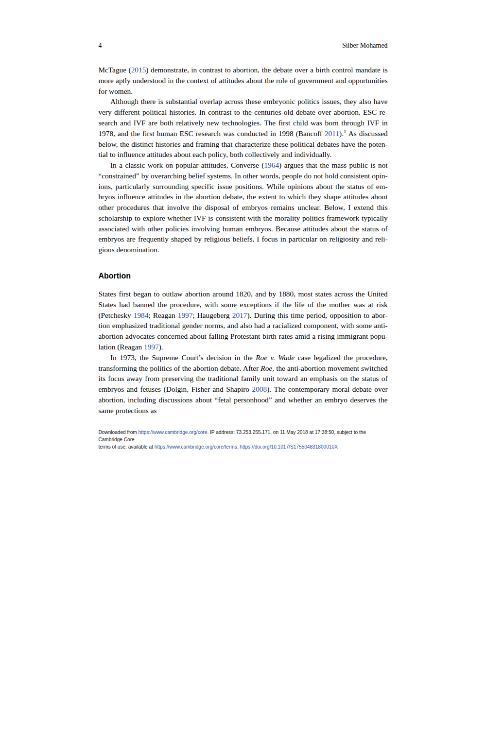4 Silber Mohamed
McTague (2015) demonstrate, in contrast to abortion, the debate over a birth control mandate is more aptly understood in the context of attitudes about the role of government and opportunities for women.
Although there is substantial overlap across these embryonic politics issues, they also have very different political histories. In contrast to the centuries-old debate over abortion, ESC research and IVF are both relatively new technologies. The first child was born through IVF in 1978, and the first human ESC research was conducted in 1998 (Bancoff 2011).1 As discussed below, the distinct histories and framing that characterize these political debates have the potential to influence attitudes about each policy, both collectively and individually.
In a classic work on popular attitudes, Converse (1964) argues that the mass public is not “constrained” by overarching belief systems. In other words, people do not hold consistent opinions, particularly surrounding specific issue positions. While opinions about the status of embryos influence attitudes in the abortion debate, the extent to which they shape attitudes about other procedures that involve the disposal of embryos remains unclear. Below, I extend this scholarship to explore whether IVF is consistent with the morality politics framework typically associated with other policies involving human embryos. Because attitudes about the status of embryos are frequently shaped by religious beliefs, I focus in particular on religiosity and religious denomination.
Abortion
States first began to outlaw abortion around 1820, and by 1880, most states across the United States had banned the procedure, with some exceptions if the life of the mother was at risk (Petchesky 1984; Reagan 1997; Haugeberg 2017). During this time period, opposition to abortion emphasized traditional gender norms, and also had a racialized component, with some anti-abortion advocates concerned about falling Protestant birth rates amid a rising immigrant population (Reagan 1997).
In 1973, the Supreme Court’s decision in the Roe v. Wade case legalized the procedure, transforming the politics of the abortion debate. After Roe, the anti-abortion movement switched its focus away from preserving the traditional family unit toward an emphasis on the status of embryos and fetuses (Dolgin, Fisher and Shapiro 2008). The contemporary moral debate over abortion, including discussions about “fetal personhood” and whether an embryo deserves the same protections as
Downloaded from https://www.cambridge.org/core. IP address: 73.253.255.171, on 11 May 2018 at 17:38:50, subject to the Cambridge Core
terms of use, available at https://www.cambridge.org/core/terms. https://doi.org/10.1017/S175504831800010X